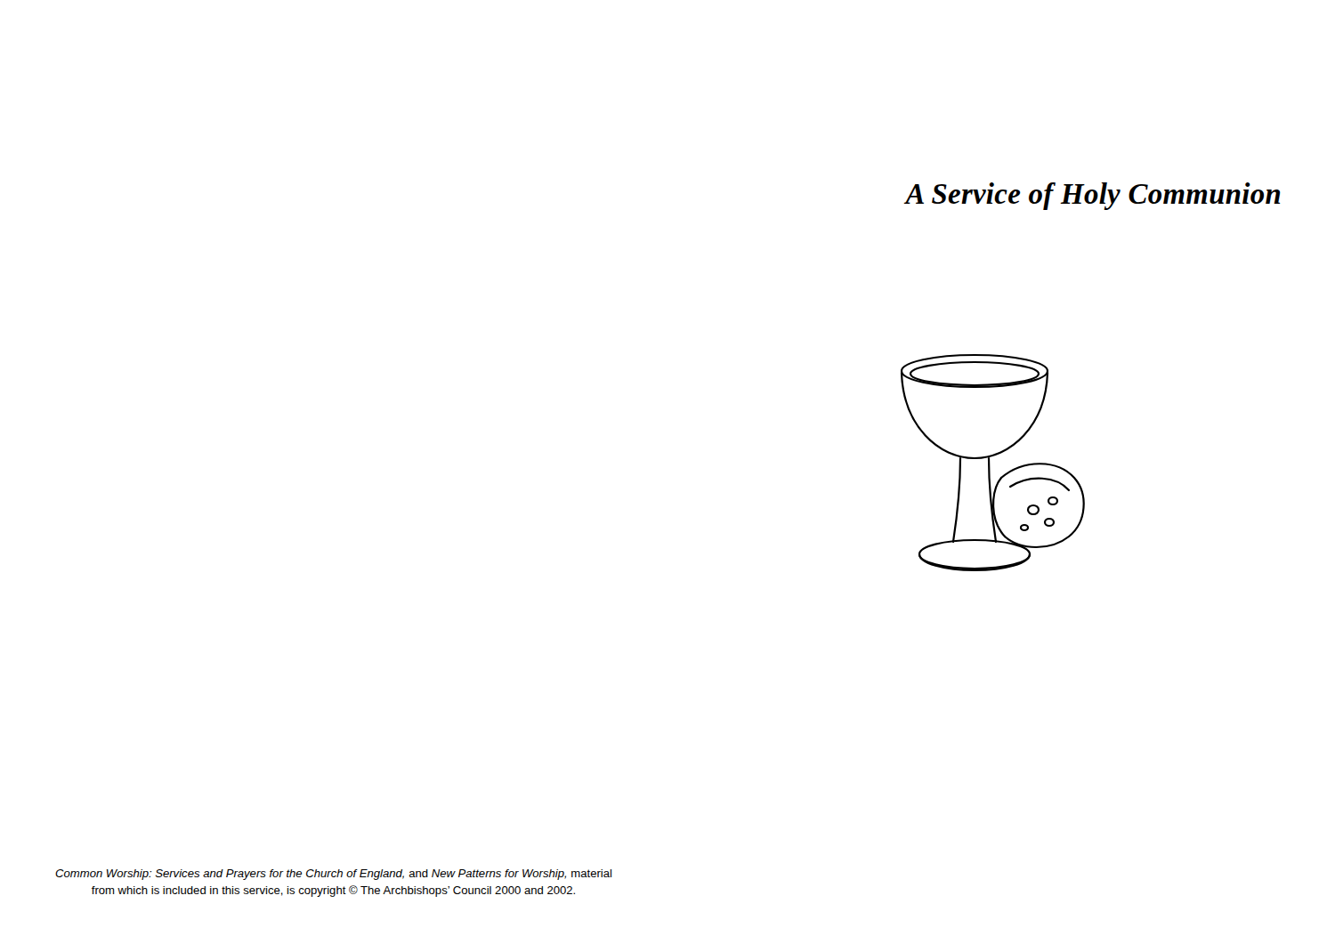A Service of Holy Communion
Common Worship: Services and Prayers for the Church of England, and New Patterns for Worship, material from which is included in this service, is copyright © The Archbishops’ Council 2000 and 2002.